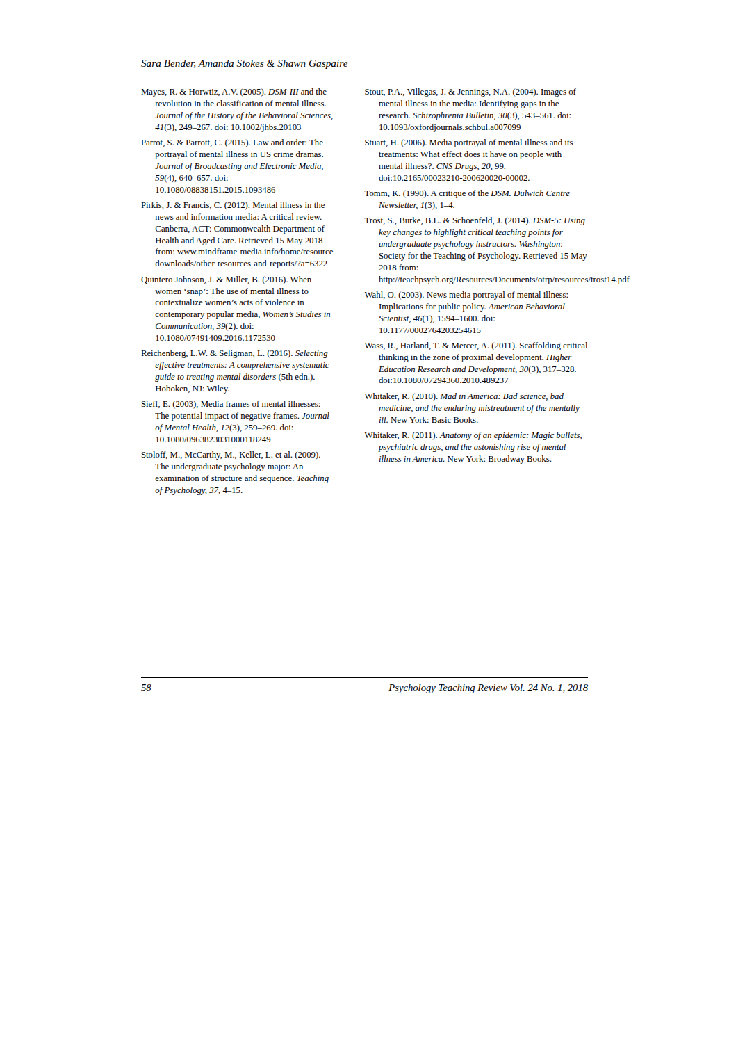Sara Bender, Amanda Stokes & Shawn Gaspaire
Mayes, R. & Horwtiz, A.V. (2005). DSM-III and the revolution in the classification of mental illness. Journal of the History of the Behavioral Sciences, 41(3), 249–267. doi: 10.1002/jhbs.20103
Parrot, S. & Parrott, C. (2015). Law and order: The portrayal of mental illness in US crime dramas. Journal of Broadcasting and Electronic Media, 59(4), 640–657. doi: 10.1080/08838151.2015.1093486
Pirkis, J. & Francis, C. (2012). Mental illness in the news and information media: A critical review. Canberra, ACT: Commonwealth Department of Health and Aged Care. Retrieved 15 May 2018 from: www.mindframe-media.info/home/resource-downloads/other-resources-and-reports/?a=6322
Quintero Johnson, J. & Miller, B. (2016). When women ‘snap’: The use of mental illness to contextualize women’s acts of violence in contemporary popular media, Women’s Studies in Communication, 39(2). doi: 10.1080/07491409.2016.1172530
Reichenberg, L.W. & Seligman, L. (2016). Selecting effective treatments: A comprehensive systematic guide to treating mental disorders (5th edn.). Hoboken, NJ: Wiley.
Sieff, E. (2003), Media frames of mental illnesses: The potential impact of negative frames. Journal of Mental Health, 12(3), 259–269. doi: 10.1080/0963823031000118249
Stoloff, M., McCarthy, M., Keller, L. et al. (2009). The undergraduate psychology major: An examination of structure and sequence. Teaching of Psychology, 37, 4–15.
Stout, P.A., Villegas, J. & Jennings, N.A. (2004). Images of mental illness in the media: Identifying gaps in the research. Schizophrenia Bulletin, 30(3), 543–561. doi: 10.1093/oxfordjournals.schbul.a007099
Stuart, H. (2006). Media portrayal of mental illness and its treatments: What effect does it have on people with mental illness?. CNS Drugs, 20, 99. doi:10.2165/00023210-200620020-00002.
Tomm, K. (1990). A critique of the DSM. Dulwich Centre Newsletter, 1(3), 1–4.
Trost, S., Burke, B.L. & Schoenfeld, J. (2014). DSM-5: Using key changes to highlight critical teaching points for undergraduate psychology instructors. Washington: Society for the Teaching of Psychology. Retrieved 15 May 2018 from: http://teachpsych.org/Resources/Documents/otrp/resources/trost14.pdf
Wahl, O. (2003). News media portrayal of mental illness: Implications for public policy. American Behavioral Scientist, 46(1), 1594–1600. doi: 10.1177/0002764203254615
Wass, R., Harland, T. & Mercer, A. (2011). Scaffolding critical thinking in the zone of proximal development. Higher Education Research and Development, 30(3), 317–328. doi:10.1080/07294360.2010.489237
Whitaker, R. (2010). Mad in America: Bad science, bad medicine, and the enduring mistreatment of the mentally ill. New York: Basic Books.
Whitaker, R. (2011). Anatomy of an epidemic: Magic bullets, psychiatric drugs, and the astonishing rise of mental illness in America. New York: Broadway Books.
58 Psychology Teaching Review Vol. 24 No. 1, 2018